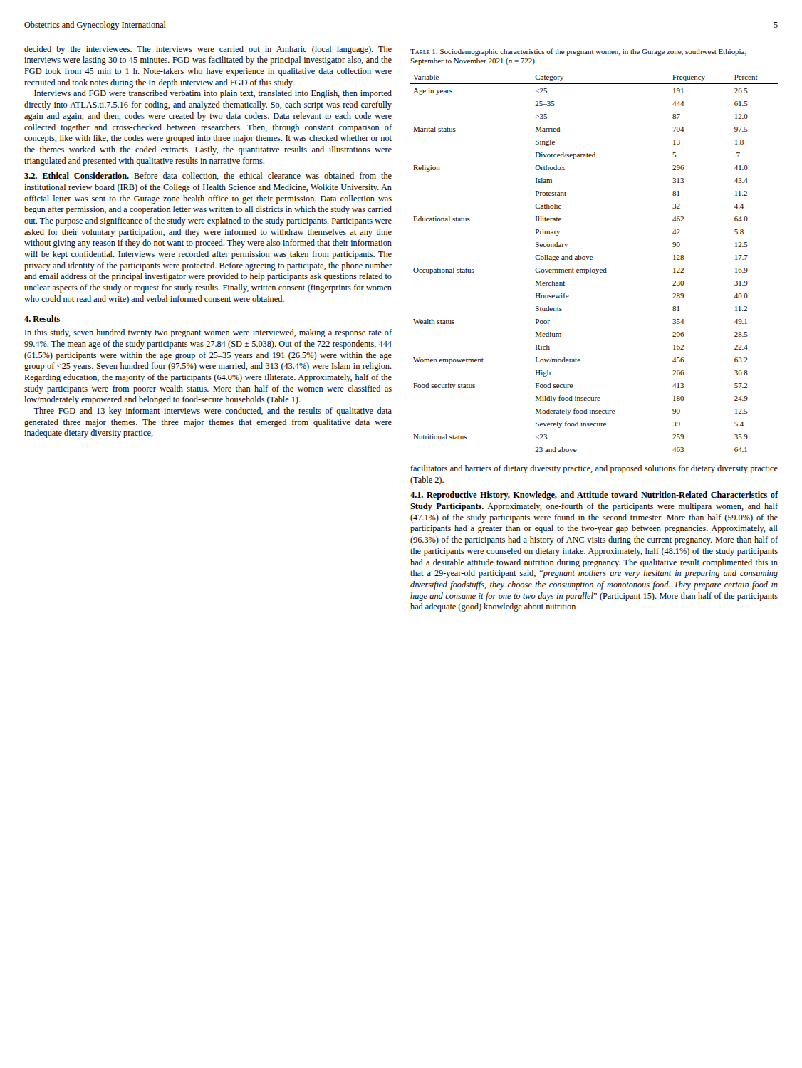Obstetrics and Gynecology International 5
decided by the interviewees. The interviews were carried out in Amharic (local language). The interviews were lasting 30 to 45 minutes. FGD was facilitated by the principal investigator also, and the FGD took from 45 min to 1 h. Note-takers who have experience in qualitative data collection were recruited and took notes during the In-depth interview and FGD of this study.
Interviews and FGD were transcribed verbatim into plain text, translated into English, then imported directly into ATLAS.ti.7.5.16 for coding, and analyzed thematically. So, each script was read carefully again and again, and then, codes were created by two data coders. Data relevant to each code were collected together and cross-checked between researchers. Then, through constant comparison of concepts, like with like, the codes were grouped into three major themes. It was checked whether or not the themes worked with the coded extracts. Lastly, the quantitative results and illustrations were triangulated and presented with qualitative results in narrative forms.
3.2. Ethical Consideration. Before data collection, the ethical clearance was obtained from the institutional review board (IRB) of the College of Health Science and Medicine, Wolkite University. An official letter was sent to the Gurage zone health office to get their permission. Data collection was begun after permission, and a cooperation letter was written to all districts in which the study was carried out. The purpose and significance of the study were explained to the study participants. Participants were asked for their voluntary participation, and they were informed to withdraw themselves at any time without giving any reason if they do not want to proceed. They were also informed that their information will be kept confidential. Interviews were recorded after permission was taken from participants. The privacy and identity of the participants were protected. Before agreeing to participate, the phone number and email address of the principal investigator were provided to help participants ask questions related to unclear aspects of the study or request for study results. Finally, written consent (fingerprints for women who could not read and write) and verbal informed consent were obtained.
4. Results
In this study, seven hundred twenty-two pregnant women were interviewed, making a response rate of 99.4%. The mean age of the study participants was 27.84 (SD ± 5.038). Out of the 722 respondents, 444 (61.5%) participants were within the age group of 25–35 years and 191 (26.5%) were within the age group of <25 years. Seven hundred four (97.5%) were married, and 313 (43.4%) were Islam in religion. Regarding education, the majority of the participants (64.0%) were illiterate. Approximately, half of the study participants were from poorer wealth status. More than half of the women were classified as low/moderately empowered and belonged to food-secure households (Table 1).
Three FGD and 13 key informant interviews were conducted, and the results of qualitative data generated three major themes. The three major themes that emerged from qualitative data were inadequate dietary diversity practice,
Table 1 : Sociodemographic characteristics of the pregnant women, in the Gurage zone, southwest Ethiopia, September to November 2021 ( n = 722).
| Variable | Category | Frequency | Percent |
| --- | --- | --- | --- |
| Age in years | <25 | 191 | 26.5 |
| 25–35 | 444 | 61.5 |
| >35 | 87 | 12.0 |
| Marital status | Married | 704 | 97.5 |
| Single | 13 | 1.8 |
| Divorced/separated | 5 | .7 |
| Religion | Orthodox | 296 | 41.0 |
| Islam | 313 | 43.4 |
| Protestant | 81 | 11.2 |
| Catholic | 32 | 4.4 |
| Educational status | Illiterate | 462 | 64.0 |
| Primary | 42 | 5.8 |
| Secondary | 90 | 12.5 |
| Collage and above | 128 | 17.7 |
| Occupational status | Government employed | 122 | 16.9 |
| Merchant | 230 | 31.9 |
| Housewife | 289 | 40.0 |
| Students | 81 | 11.2 |
| Wealth status | Poor | 354 | 49.1 |
| Medium | 206 | 28.5 |
| Rich | 162 | 22.4 |
| Women empowerment | Low/moderate | 456 | 63.2 |
| High | 266 | 36.8 |
| Food security status | Food secure | 413 | 57.2 |
| Mildly food insecure | 180 | 24.9 |
| Moderately food insecure | 90 | 12.5 |
| Severely food insecure | 39 | 5.4 |
| Nutritional status | <23 | 259 | 35.9 |
| 23 and above | 463 | 64.1 |
facilitators and barriers of dietary diversity practice, and proposed solutions for dietary diversity practice (Table 2).
4.1. Reproductive History, Knowledge, and Attitude toward Nutrition-Related Characteristics of Study Participants. Approximately, one-fourth of the participants were multipara women, and half (47.1%) of the study participants were found in the second trimester. More than half (59.0%) of the participants had a greater than or equal to the two-year gap between pregnancies. Approximately, all (96.3%) of the participants had a history of ANC visits during the current pregnancy. More than half of the participants were counseled on dietary intake. Approximately, half (48.1%) of the study participants had a desirable attitude toward nutrition during pregnancy. The qualitative result complimented this in that a 29-year-old participant said, “pregnant mothers are very hesitant in preparing and consuming diversified foodstuffs, they choose the consumption of monotonous food. They prepare certain food in huge and consume it for one to two days in parallel” (Participant 15). More than half of the participants had adequate (good) knowledge about nutrition